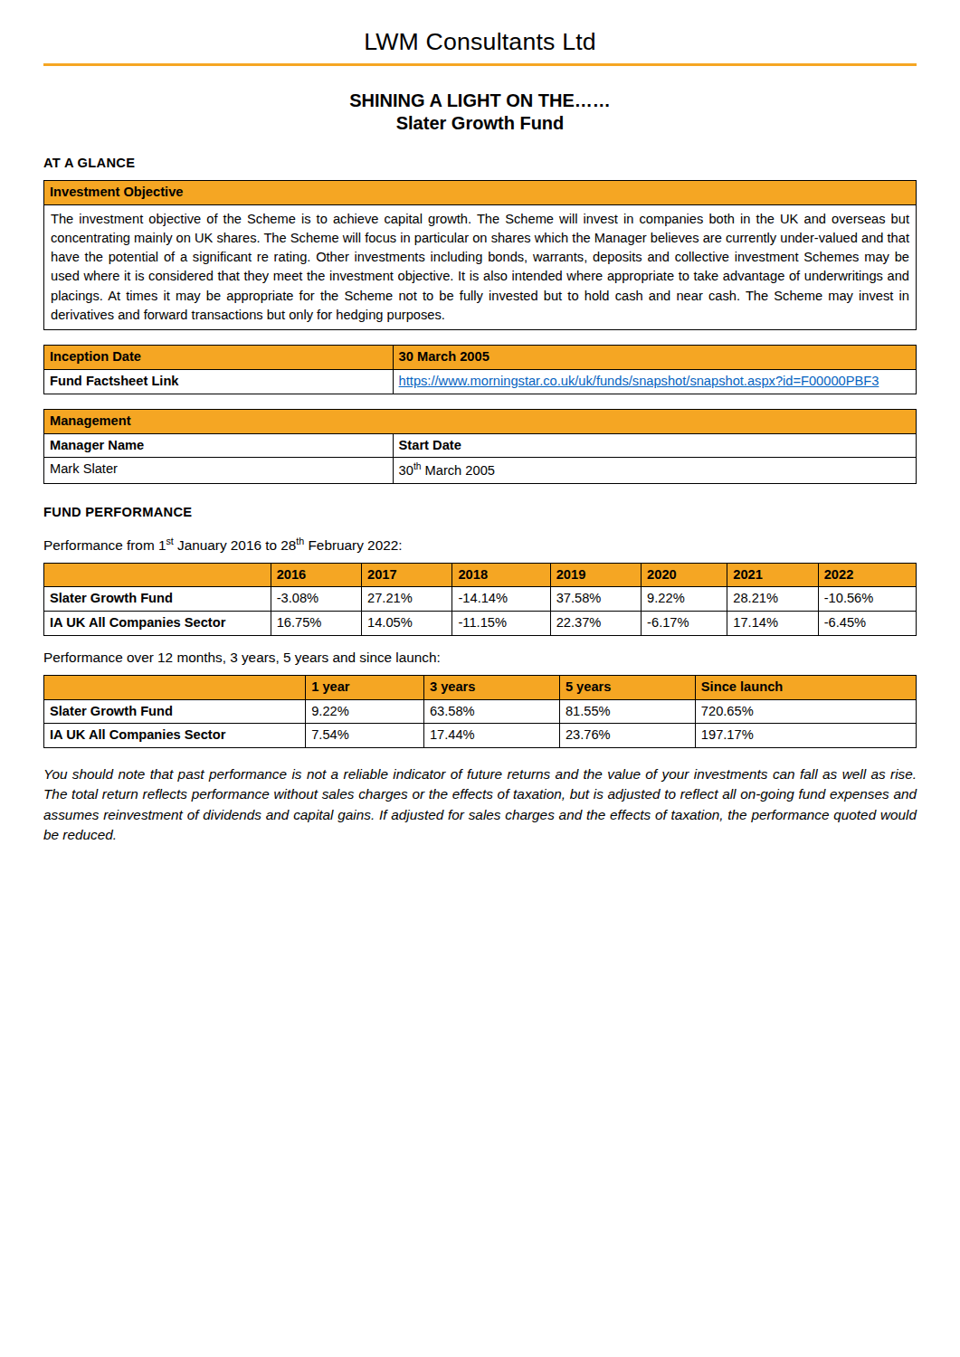LWM Consultants Ltd
SHINING A LIGHT ON THE……
Slater Growth Fund
AT A GLANCE
| Investment Objective |
| The investment objective of the Scheme is to achieve capital growth. The Scheme will invest in companies both in the UK and overseas but concentrating mainly on UK shares. The Scheme will focus in particular on shares which the Manager believes are currently under-valued and that have the potential of a significant re rating. Other investments including bonds, warrants, deposits and collective investment Schemes may be used where it is considered that they meet the investment objective. It is also intended where appropriate to take advantage of underwritings and placings. At times it may be appropriate for the Scheme not to be fully invested but to hold cash and near cash. The Scheme may invest in derivatives and forward transactions but only for hedging purposes. |
| Inception Date | 30 March 2005 |
| Fund Factsheet Link | https://www.morningstar.co.uk/uk/funds/snapshot/snapshot.aspx?id=F00000PBF3 |
| Management |
| Manager Name | Start Date |
| Mark Slater | 30 th March 2005 |
FUND PERFORMANCE
Performance from 1st January 2016 to 28th February 2022:
| | 2016 | 2017 | 2018 | 2019 | 2020 | 2021 | 2022 |
| --- | --- | --- | --- | --- | --- | --- | --- |
| Slater Growth Fund | -3.08% | 27.21% | -14.14% | 37.58% | 9.22% | 28.21% | -10.56% |
| IA UK All Companies Sector | 16.75% | 14.05% | -11.15% | 22.37% | -6.17% | 17.14% | -6.45% |
Performance over 12 months, 3 years, 5 years and since launch:
| | 1 year | 3 years | 5 years | Since launch |
| --- | --- | --- | --- | --- |
| Slater Growth Fund | 9.22% | 63.58% | 81.55% | 720.65% |
| IA UK All Companies Sector | 7.54% | 17.44% | 23.76% | 197.17% |
You should note that past performance is not a reliable indicator of future returns and the value of your investments can fall as well as rise. The total return reflects performance without sales charges or the effects of taxation, but is adjusted to reflect all on-going fund expenses and assumes reinvestment of dividends and capital gains. If adjusted for sales charges and the effects of taxation, the performance quoted would be reduced.